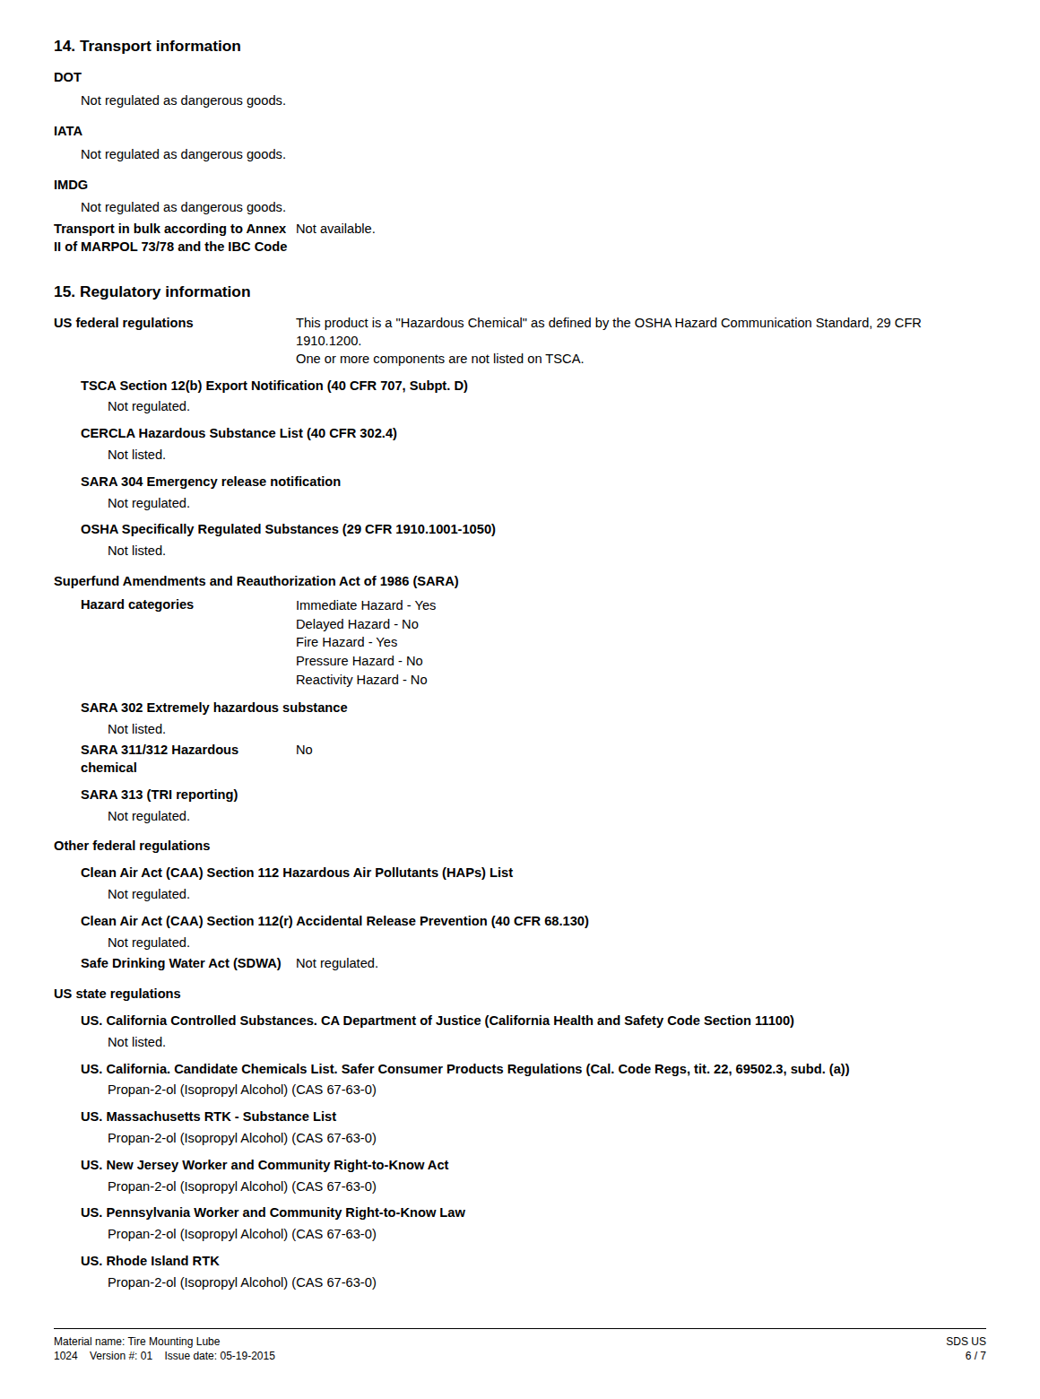14. Transport information
DOT
Not regulated as dangerous goods.
IATA
Not regulated as dangerous goods.
IMDG
Not regulated as dangerous goods.
Transport in bulk according to Annex II of MARPOL 73/78 and the IBC Code
Not available.
15. Regulatory information
US federal regulations
This product is a "Hazardous Chemical" as defined by the OSHA Hazard Communication Standard, 29 CFR 1910.1200.
One or more components are not listed on TSCA.
TSCA Section 12(b) Export Notification (40 CFR 707, Subpt. D)
Not regulated.
CERCLA Hazardous Substance List (40 CFR 302.4)
Not listed.
SARA 304 Emergency release notification
Not regulated.
OSHA Specifically Regulated Substances (29 CFR 1910.1001-1050)
Not listed.
Superfund Amendments and Reauthorization Act of 1986 (SARA)
Hazard categories
Immediate Hazard - Yes
Delayed Hazard - No
Fire Hazard - Yes
Pressure Hazard - No
Reactivity Hazard - No
SARA 302 Extremely hazardous substance
Not listed.
SARA 311/312 Hazardous chemical
No
SARA 313 (TRI reporting)
Not regulated.
Other federal regulations
Clean Air Act (CAA) Section 112 Hazardous Air Pollutants (HAPs) List
Not regulated.
Clean Air Act (CAA) Section 112(r) Accidental Release Prevention (40 CFR 68.130)
Not regulated.
Safe Drinking Water Act (SDWA)
Not regulated.
US state regulations
US. California Controlled Substances. CA Department of Justice (California Health and Safety Code Section 11100)
Not listed.
US. California. Candidate Chemicals List. Safer Consumer Products Regulations (Cal. Code Regs, tit. 22, 69502.3, subd. (a))
Propan-2-ol (Isopropyl Alcohol) (CAS 67-63-0)
US. Massachusetts RTK - Substance List
Propan-2-ol (Isopropyl Alcohol) (CAS 67-63-0)
US. New Jersey Worker and Community Right-to-Know Act
Propan-2-ol (Isopropyl Alcohol) (CAS 67-63-0)
US. Pennsylvania Worker and Community Right-to-Know Law
Propan-2-ol (Isopropyl Alcohol) (CAS 67-63-0)
US. Rhode Island RTK
Propan-2-ol (Isopropyl Alcohol) (CAS 67-63-0)
Material name: Tire Mounting Lube
1024 Version #: 01 Issue date: 05-19-2015
SDS US
6 / 7